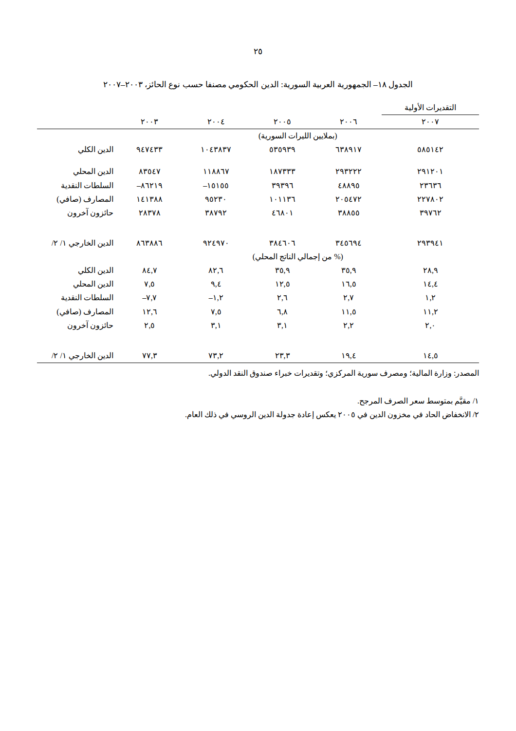٢٥
الجدول ١٨– الجمهورية العربية السورية: الدين الحكومي مصنفا حسب نوع الحائز، ٢٠٠٣–٢٠٠٧
| التقديرات الأولية | | | | | |
| ٢٠٠٧ | ٢٠٠٦ | ٢٠٠٥ | ٢٠٠٤ | ٢٠٠٣ | |
| (بملايين الليرات السورية) | |
| ٥٨٥١٤٢ | ٦٣٨٩١٧ | ٥٣٥٩٣٩ | ١٠٤٣٨٣٧ | ٩٤٧٤٣٣ | الدين الكلي |
| ٢٩١٢٠١ | ٢٩٣٢٢٢ | ١٨٧٣٣٣ | ١١٨٨٦٧ | ٨٣٥٤٧ | الدين المحلي |
| ٢٣٦٣٦ | ٤٨٨٩٥ | ٣٩٣٩٦ | ١٥١٥٥– | ٨٦٢١٩– | السلطات النقدية |
| ٢٢٧٨٠٢ | ٢٠٥٤٧٢ | ١٠١١٣٦ | ٩٥٢٣٠ | ١٤١٣٨٨ | المصارف (صافي) |
| ٣٩٧٦٢ | ٣٨٨٥٥ | ٤٦٨٠١ | ٣٨٧٩٢ | ٢٨٣٧٨ | حائزون آخرون |
| ٢٩٣٩٤١ | ٣٤٥٦٩٤ | ٣٨٤٦٠٦ | ٩٢٤٩٧٠ | ٨٦٣٨٨٦ | الدين الخارجي ١/ ٢/ |
| (% من إجمالي الناتج المحلي) | |
| ٢٨,٩ | ٣٥,٩ | ٣٥,٩ | ٨٢,٦ | ٨٤,٧ | الدين الكلي |
| ١٤,٤ | ١٦,٥ | ١٢,٥ | ٩,٤ | ٧,٥ | الدين المحلي |
| ١,٢ | ٢,٧ | ٢,٦ | ١,٢– | ٧,٧– | السلطات النقدية |
| ١١,٢ | ١١,٥ | ٦,٨ | ٧,٥ | ١٢,٦ | المصارف (صافي) |
| ٢,٠ | ٢,٢ | ٣,١ | ٣,١ | ٢,٥ | حائزون آخرون |
| ١٤,٥ | ١٩,٤ | ٢٣,٣ | ٧٣,٢ | ٧٧,٣ | الدين الخارجي ١/ ٢/ |
المصدر: وزارة المالية؛ ومصرف سورية المركزي؛ وتقديرات خبراء صندوق النقد الدولي.
١/ مقيَّم بمتوسط سعر الصرف المرجح.
٢/ الانخفاض الحاد في مخزون الدين في ٢٠٠٥ يعكس إعادة جدولة الدين الروسي في ذلك العام.